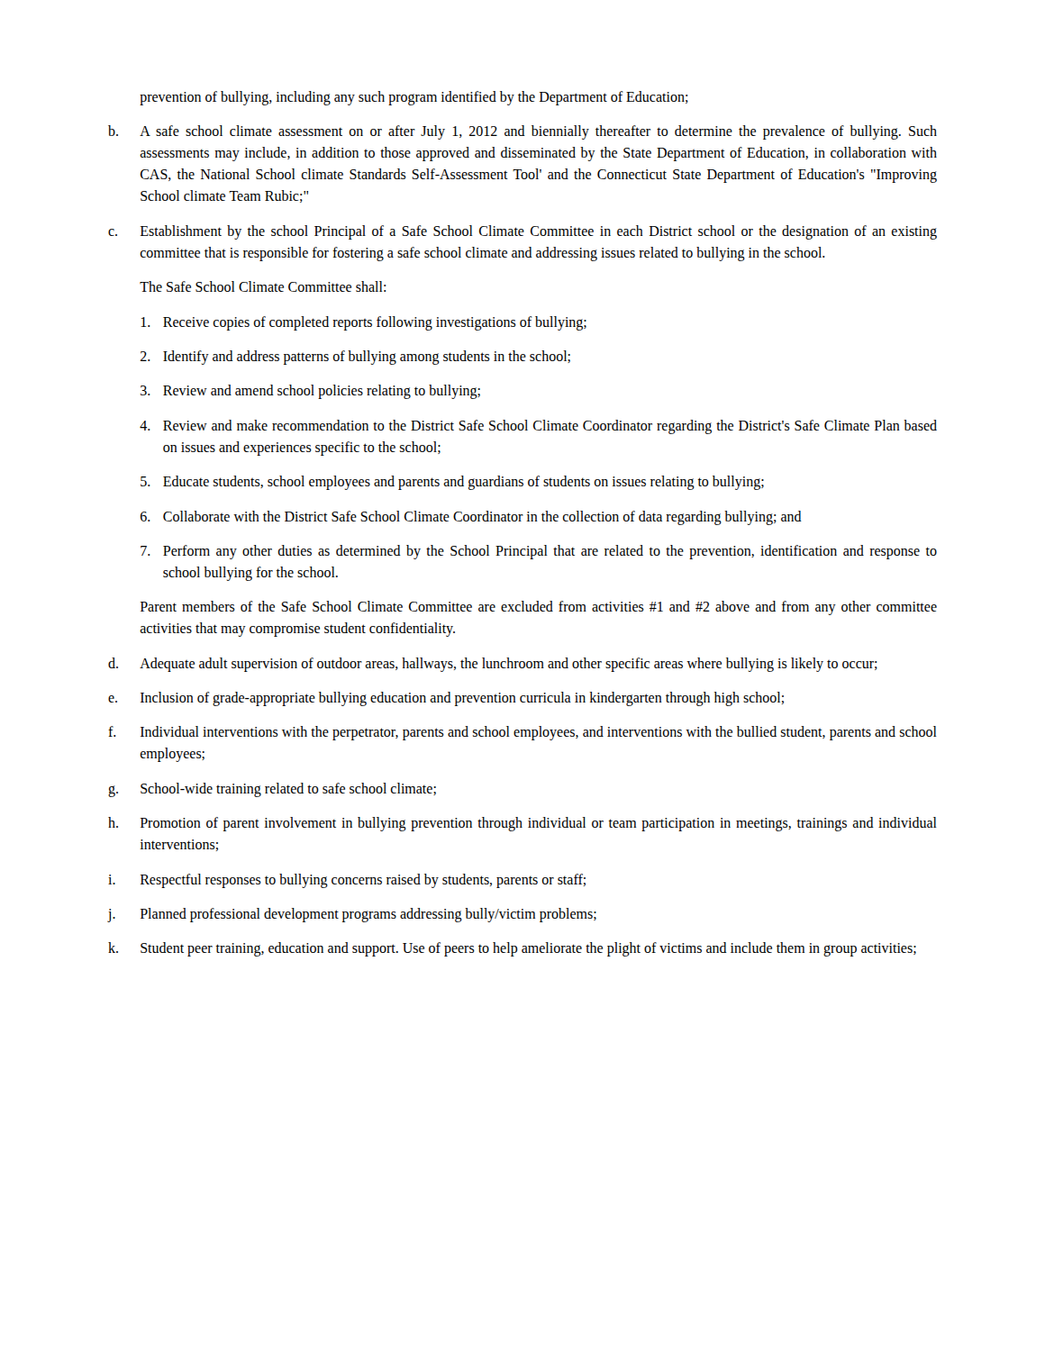prevention of bullying, including any such program identified by the Department of Education;
b.
A safe school climate assessment on or after July 1, 2012 and biennially thereafter to determine the prevalence of bullying. Such assessments may include, in addition to those approved and disseminated by the State Department of Education, in collaboration with CAS, the National School climate Standards Self-Assessment Tool' and the Connecticut State Department of Education's "Improving School climate Team Rubic;"
c.
Establishment by the school Principal of a Safe School Climate Committee in each District school or the designation of an existing committee that is responsible for fostering a safe school climate and addressing issues related to bullying in the school.
The Safe School Climate Committee shall:
1.
Receive copies of completed reports following investigations of bullying;
2.
Identify and address patterns of bullying among students in the school;
3.
Review and amend school policies relating to bullying;
4.
Review and make recommendation to the District Safe School Climate Coordinator regarding the District's Safe Climate Plan based on issues and experiences specific to the school;
5.
Educate students, school employees and parents and guardians of students on issues relating to bullying;
6.
Collaborate with the District Safe School Climate Coordinator in the collection of data regarding bullying; and
7.
Perform any other duties as determined by the School Principal that are related to the prevention, identification and response to school bullying for the school.
Parent members of the Safe School Climate Committee are excluded from activities #1 and #2 above and from any other committee activities that may compromise student confidentiality.
d.
Adequate adult supervision of outdoor areas, hallways, the lunchroom and other specific areas where bullying is likely to occur;
e.
Inclusion of grade-appropriate bullying education and prevention curricula in kindergarten through high school;
f.
Individual interventions with the perpetrator, parents and school employees, and interventions with the bullied student, parents and school employees;
g.
School-wide training related to safe school climate;
h.
Promotion of parent involvement in bullying prevention through individual or team participation in meetings, trainings and individual interventions;
i.
Respectful responses to bullying concerns raised by students, parents or staff;
j.
Planned professional development programs addressing bully/victim problems;
k.
Student peer training, education and support. Use of peers to help ameliorate the plight of victims and include them in group activities;